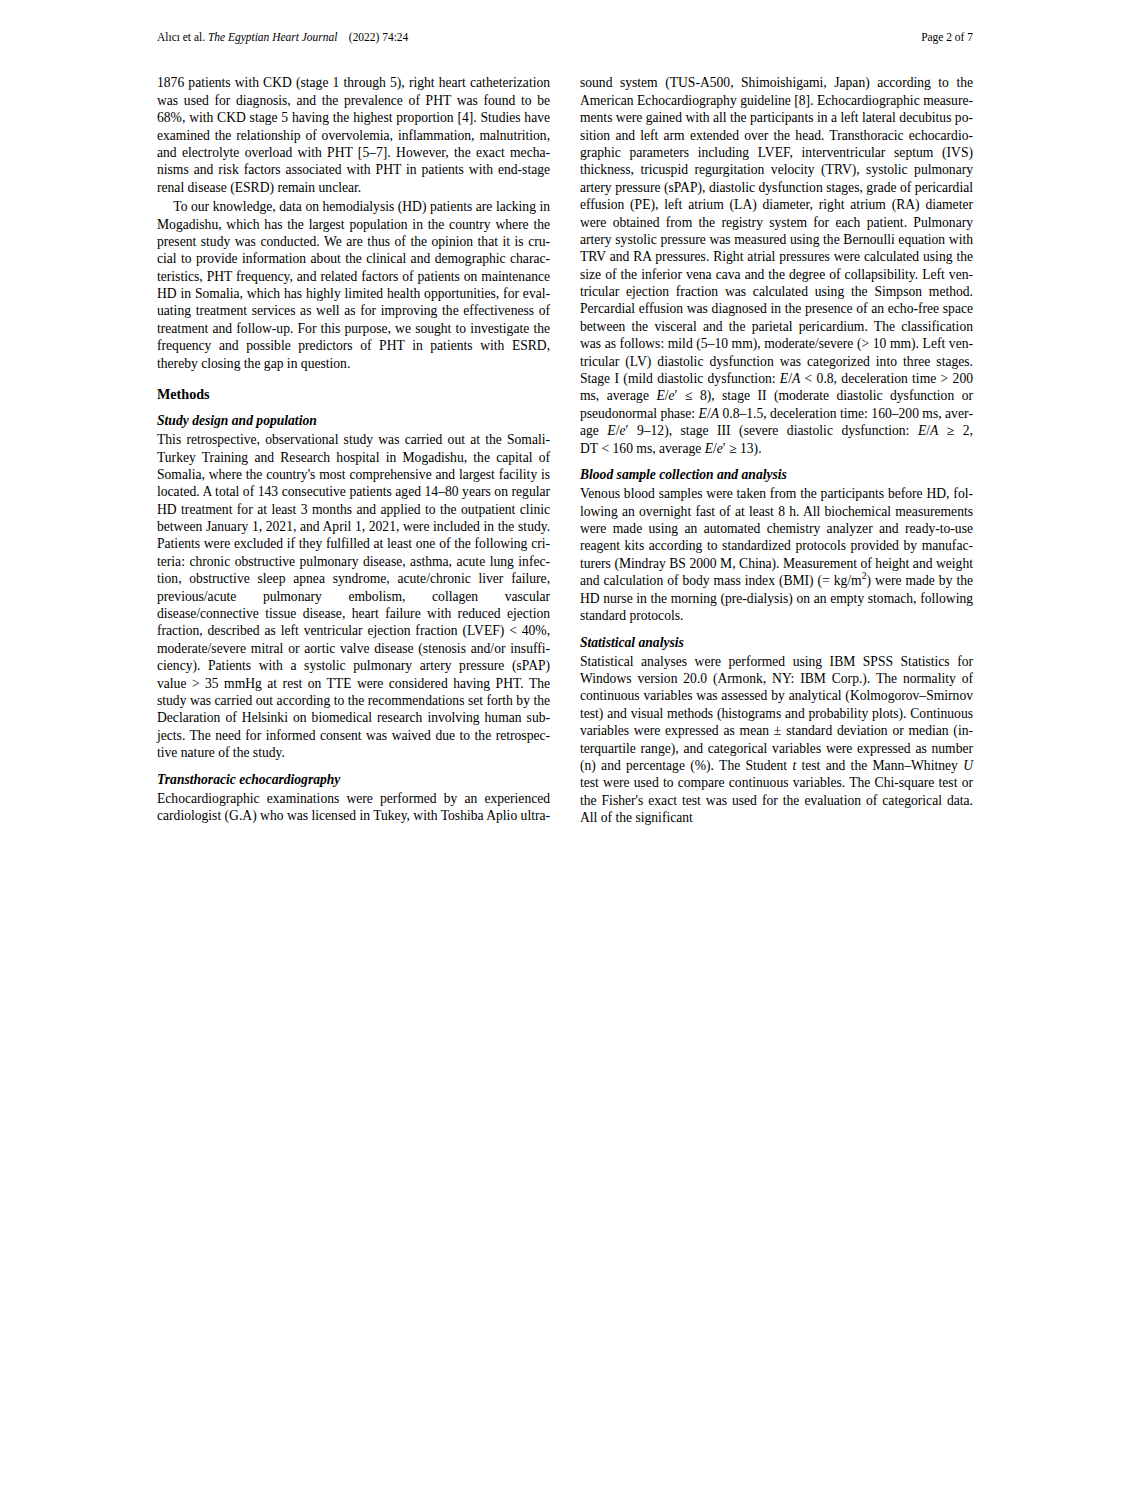Alıcı et al. The Egyptian Heart Journal (2022) 74:24 Page 2 of 7
1876 patients with CKD (stage 1 through 5), right heart catheterization was used for diagnosis, and the prevalence of PHT was found to be 68%, with CKD stage 5 having the highest proportion [4]. Studies have examined the relationship of overvolemia, inflammation, malnutrition, and electrolyte overload with PHT [5–7]. However, the exact mechanisms and risk factors associated with PHT in patients with end-stage renal disease (ESRD) remain unclear.
To our knowledge, data on hemodialysis (HD) patients are lacking in Mogadishu, which has the largest population in the country where the present study was conducted. We are thus of the opinion that it is crucial to provide information about the clinical and demographic characteristics, PHT frequency, and related factors of patients on maintenance HD in Somalia, which has highly limited health opportunities, for evaluating treatment services as well as for improving the effectiveness of treatment and follow-up. For this purpose, we sought to investigate the frequency and possible predictors of PHT in patients with ESRD, thereby closing the gap in question.
Methods
Study design and population
This retrospective, observational study was carried out at the Somali-Turkey Training and Research hospital in Mogadishu, the capital of Somalia, where the country's most comprehensive and largest facility is located. A total of 143 consecutive patients aged 14–80 years on regular HD treatment for at least 3 months and applied to the outpatient clinic between January 1, 2021, and April 1, 2021, were included in the study. Patients were excluded if they fulfilled at least one of the following criteria: chronic obstructive pulmonary disease, asthma, acute lung infection, obstructive sleep apnea syndrome, acute/chronic liver failure, previous/acute pulmonary embolism, collagen vascular disease/connective tissue disease, heart failure with reduced ejection fraction, described as left ventricular ejection fraction (LVEF) < 40%, moderate/severe mitral or aortic valve disease (stenosis and/or insufficiency). Patients with a systolic pulmonary artery pressure (sPAP) value > 35 mmHg at rest on TTE were considered having PHT. The study was carried out according to the recommendations set forth by the Declaration of Helsinki on biomedical research involving human subjects. The need for informed consent was waived due to the retrospective nature of the study.
Transthoracic echocardiography
Echocardiographic examinations were performed by an experienced cardiologist (G.A) who was licensed in Tukey, with Toshiba Aplio ultrasound system (TUS-A500, Shimoishigami, Japan) according to the American Echocardiography guideline [8]. Echocardiographic measurements were gained with all the participants in a left lateral decubitus position and left arm extended over the head. Transthoracic echocardiographic parameters including LVEF, interventricular septum (IVS) thickness, tricuspid regurgitation velocity (TRV), systolic pulmonary artery pressure (sPAP), diastolic dysfunction stages, grade of pericardial effusion (PE), left atrium (LA) diameter, right atrium (RA) diameter were obtained from the registry system for each patient. Pulmonary artery systolic pressure was measured using the Bernoulli equation with TRV and RA pressures. Right atrial pressures were calculated using the size of the inferior vena cava and the degree of collapsibility. Left ventricular ejection fraction was calculated using the Simpson method. Percardial effusion was diagnosed in the presence of an echo-free space between the visceral and the parietal pericardium. The classification was as follows: mild (5–10 mm), moderate/severe (> 10 mm). Left ventricular (LV) diastolic dysfunction was categorized into three stages. Stage I (mild diastolic dysfunction: E/A < 0.8, deceleration time > 200 ms, average E/e′ ≤ 8), stage II (moderate diastolic dysfunction or pseudonormal phase: E/A 0.8–1.5, deceleration time: 160–200 ms, average E/e′ 9–12), stage III (severe diastolic dysfunction: E/A ≥ 2, DT < 160 ms, average E/e′ ≥ 13).
Blood sample collection and analysis
Venous blood samples were taken from the participants before HD, following an overnight fast of at least 8 h. All biochemical measurements were made using an automated chemistry analyzer and ready-to-use reagent kits according to standardized protocols provided by manufacturers (Mindray BS 2000 M, China). Measurement of height and weight and calculation of body mass index (BMI) (= kg/m2) were made by the HD nurse in the morning (pre-dialysis) on an empty stomach, following standard protocols.
Statistical analysis
Statistical analyses were performed using IBM SPSS Statistics for Windows version 20.0 (Armonk, NY: IBM Corp.). The normality of continuous variables was assessed by analytical (Kolmogorov–Smirnov test) and visual methods (histograms and probability plots). Continuous variables were expressed as mean ± standard deviation or median (interquartile range), and categorical variables were expressed as number (n) and percentage (%). The Student t test and the Mann–Whitney U test were used to compare continuous variables. The Chi-square test or the Fisher's exact test was used for the evaluation of categorical data. All of the significant